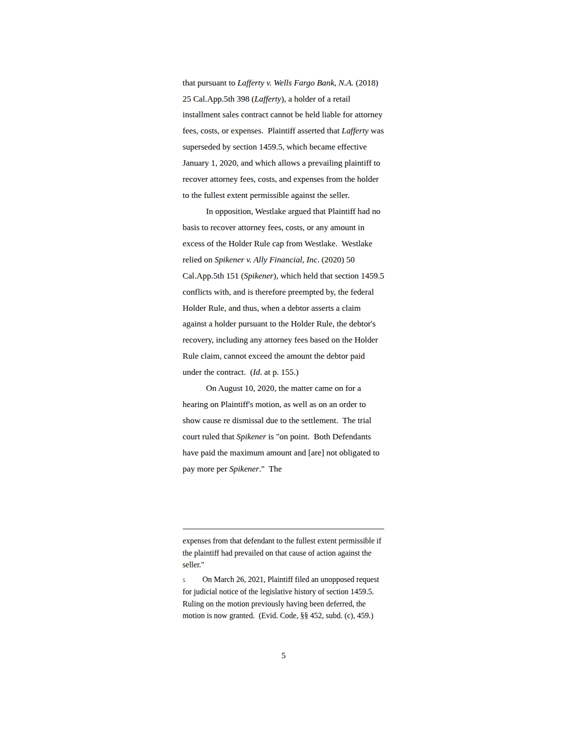that pursuant to Lafferty v. Wells Fargo Bank, N.A. (2018) 25 Cal.App.5th 398 (Lafferty), a holder of a retail installment sales contract cannot be held liable for attorney fees, costs, or expenses. Plaintiff asserted that Lafferty was superseded by section 1459.5, which became effective January 1, 2020, and which allows a prevailing plaintiff to recover attorney fees, costs, and expenses from the holder to the fullest extent permissible against the seller.
In opposition, Westlake argued that Plaintiff had no basis to recover attorney fees, costs, or any amount in excess of the Holder Rule cap from Westlake. Westlake relied on Spikener v. Ally Financial, Inc. (2020) 50 Cal.App.5th 151 (Spikener), which held that section 1459.5 conflicts with, and is therefore preempted by, the federal Holder Rule, and thus, when a debtor asserts a claim against a holder pursuant to the Holder Rule, the debtor's recovery, including any attorney fees based on the Holder Rule claim, cannot exceed the amount the debtor paid under the contract. (Id. at p. 155.)
On August 10, 2020, the matter came on for a hearing on Plaintiff's motion, as well as on an order to show cause re dismissal due to the settlement. The trial court ruled that Spikener is "on point. Both Defendants have paid the maximum amount and [are] not obligated to pay more per Spikener." The
expenses from that defendant to the fullest extent permissible if the plaintiff had prevailed on that cause of action against the seller."
5 On March 26, 2021, Plaintiff filed an unopposed request for judicial notice of the legislative history of section 1459.5. Ruling on the motion previously having been deferred, the motion is now granted. (Evid. Code, §§ 452, subd. (c), 459.)
5